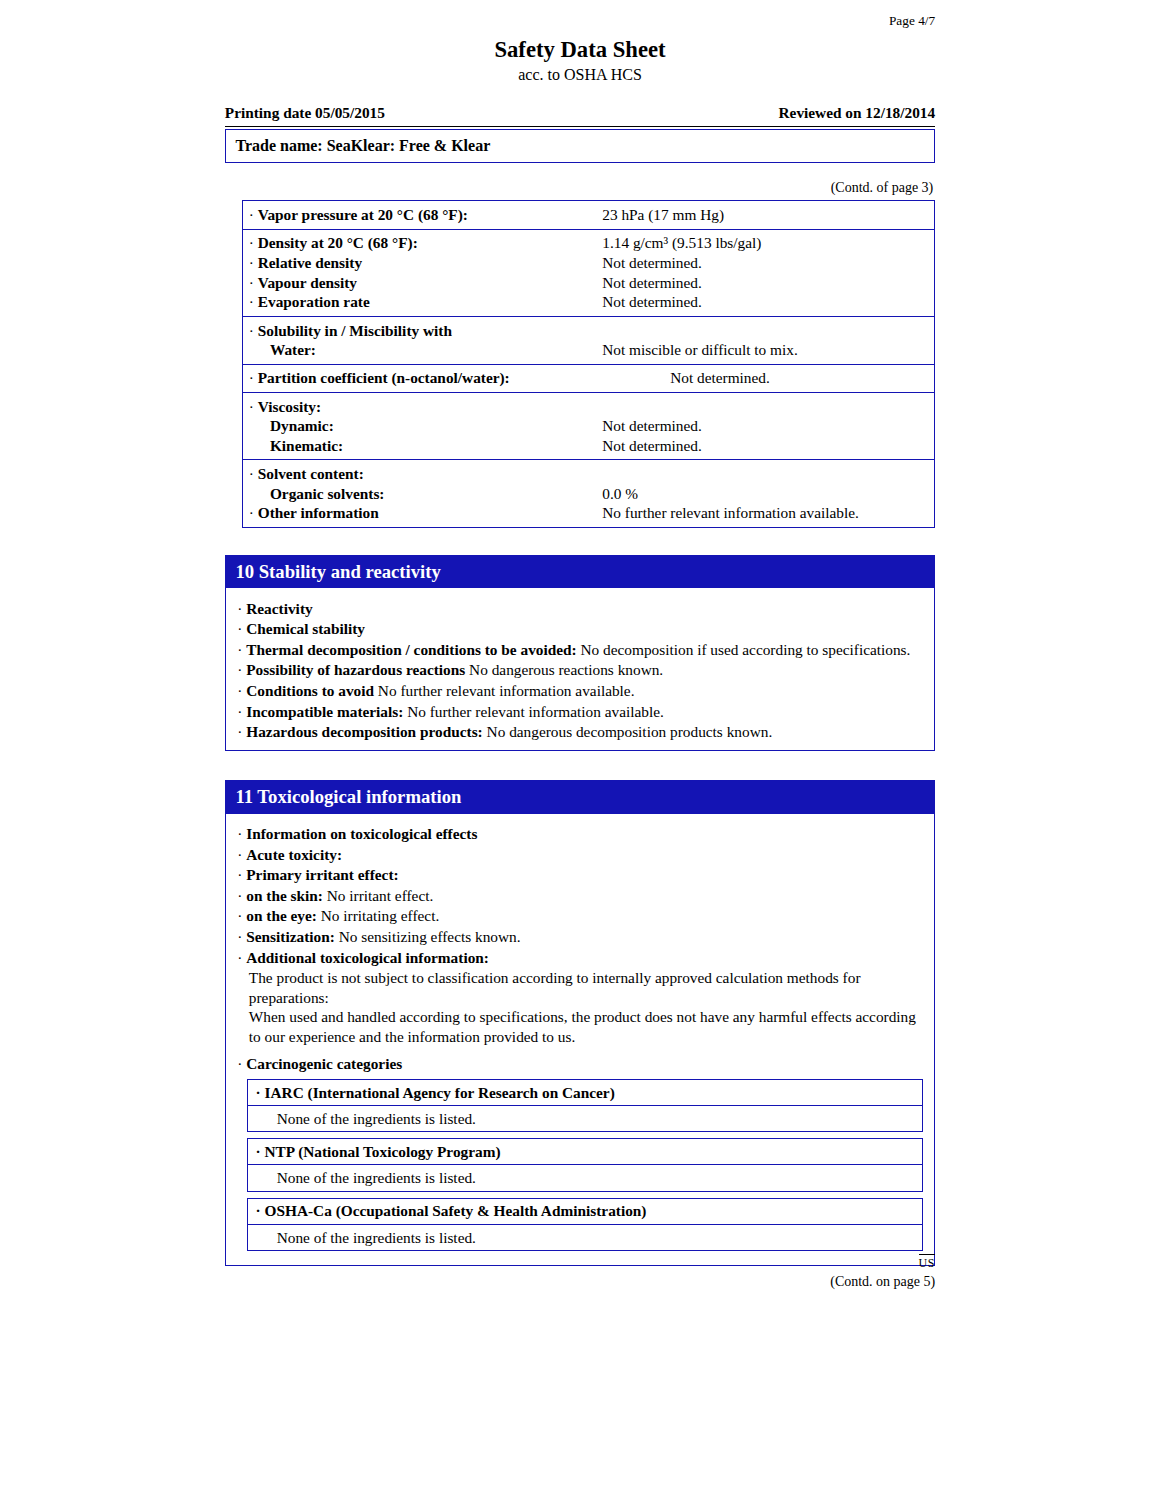Page 4/7
Safety Data Sheet
acc. to OSHA HCS
Printing date 05/05/2015 Reviewed on 12/18/2014
Trade name: SeaKlear: Free & Klear
(Contd. of page 3)
| · Vapor pressure at 20 °C (68 °F): | 23 hPa (17 mm Hg) |
| · Density at 20 °C (68 °F): | 1.14 g/cm³ (9.513 lbs/gal) |
| · Relative density | Not determined. |
| · Vapour density | Not determined. |
| · Evaporation rate | Not determined. |
| · Solubility in / Miscibility with | |
| Water: | Not miscible or difficult to mix. |
| · Partition coefficient (n-octanol/water): | Not determined. |
| · Viscosity: | |
| Dynamic: | Not determined. |
| Kinematic: | Not determined. |
| · Solvent content: | |
| Organic solvents: | 0.0 % |
| · Other information | No further relevant information available. |
10 Stability and reactivity
· Reactivity
· Chemical stability
· Thermal decomposition / conditions to be avoided: No decomposition if used according to specifications.
· Possibility of hazardous reactions No dangerous reactions known.
· Conditions to avoid No further relevant information available.
· Incompatible materials: No further relevant information available.
· Hazardous decomposition products: No dangerous decomposition products known.
11 Toxicological information
· Information on toxicological effects
· Acute toxicity:
· Primary irritant effect:
· on the skin: No irritant effect.
· on the eye: No irritating effect.
· Sensitization: No sensitizing effects known.
· Additional toxicological information:
The product is not subject to classification according to internally approved calculation methods for preparations:
When used and handled according to specifications, the product does not have any harmful effects according to our experience and the information provided to us.
· Carcinogenic categories
· IARC (International Agency for Research on Cancer)
None of the ingredients is listed.
· NTP (National Toxicology Program)
None of the ingredients is listed.
· OSHA-Ca (Occupational Safety & Health Administration)
None of the ingredients is listed.
US
(Contd. on page 5)